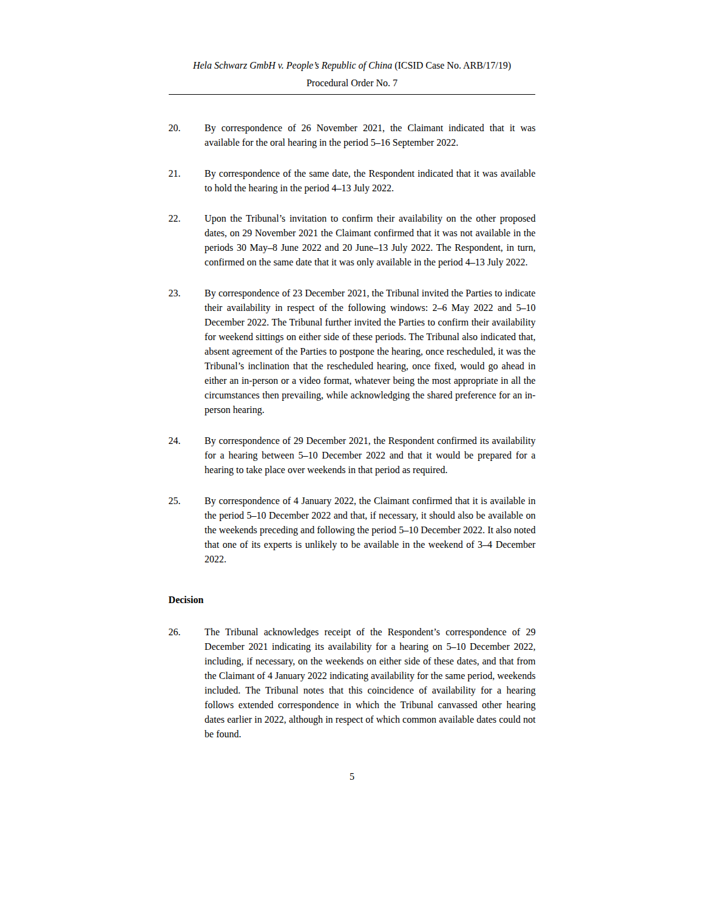Hela Schwarz GmbH v. People’s Republic of China (ICSID Case No. ARB/17/19)
Procedural Order No. 7
By correspondence of 26 November 2021, the Claimant indicated that it was available for the oral hearing in the period 5–16 September 2022.
By correspondence of the same date, the Respondent indicated that it was available to hold the hearing in the period 4–13 July 2022.
Upon the Tribunal’s invitation to confirm their availability on the other proposed dates, on 29 November 2021 the Claimant confirmed that it was not available in the periods 30 May–8 June 2022 and 20 June–13 July 2022. The Respondent, in turn, confirmed on the same date that it was only available in the period 4–13 July 2022.
By correspondence of 23 December 2021, the Tribunal invited the Parties to indicate their availability in respect of the following windows: 2–6 May 2022 and 5–10 December 2022. The Tribunal further invited the Parties to confirm their availability for weekend sittings on either side of these periods. The Tribunal also indicated that, absent agreement of the Parties to postpone the hearing, once rescheduled, it was the Tribunal’s inclination that the rescheduled hearing, once fixed, would go ahead in either an in-person or a video format, whatever being the most appropriate in all the circumstances then prevailing, while acknowledging the shared preference for an in-person hearing.
By correspondence of 29 December 2021, the Respondent confirmed its availability for a hearing between 5–10 December 2022 and that it would be prepared for a hearing to take place over weekends in that period as required.
By correspondence of 4 January 2022, the Claimant confirmed that it is available in the period 5–10 December 2022 and that, if necessary, it should also be available on the weekends preceding and following the period 5–10 December 2022. It also noted that one of its experts is unlikely to be available in the weekend of 3–4 December 2022.
Decision
The Tribunal acknowledges receipt of the Respondent’s correspondence of 29 December 2021 indicating its availability for a hearing on 5–10 December 2022, including, if necessary, on the weekends on either side of these dates, and that from the Claimant of 4 January 2022 indicating availability for the same period, weekends included. The Tribunal notes that this coincidence of availability for a hearing follows extended correspondence in which the Tribunal canvassed other hearing dates earlier in 2022, although in respect of which common available dates could not be found.
5